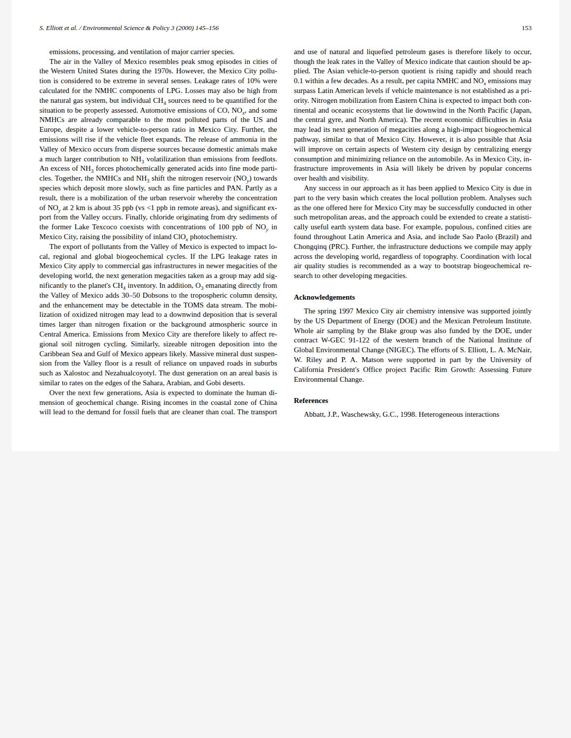S. Elliott et al. / Environmental Science & Policy 3 (2000) 145–156 153
emissions, processing, and ventilation of major carrier species.
The air in the Valley of Mexico resembles peak smog episodes in cities of the Western United States during the 1970s. However, the Mexico City pollution is considered to be extreme in several senses. Leakage rates of 10% were calculated for the NMHC components of LPG. Losses may also be high from the natural gas system, but individual CH4 sources need to be quantified for the situation to be properly assessed. Automotive emissions of CO, NOx, and some NMHCs are already comparable to the most polluted parts of the US and Europe, despite a lower vehicle-to-person ratio in Mexico City. Further, the emissions will rise if the vehicle fleet expands. The release of ammonia in the Valley of Mexico occurs from disperse sources because domestic animals make a much larger contribution to NH3 volatilization than emissions from feedlots. An excess of NH3 forces photochemically generated acids into fine mode particles. Together, the NMHCs and NH3 shift the nitrogen reservoir (NOy) towards species which deposit more slowly, such as fine particles and PAN. Partly as a result, there is a mobilization of the urban reservoir whereby the concentration of NOy at 2 km is about 35 ppb (vs <1 ppb in remote areas), and significant export from the Valley occurs. Finally, chloride originating from dry sediments of the former Lake Texcoco coexists with concentrations of 100 ppb of NOy in Mexico City, raising the possibility of inland ClOx photochemistry.
The export of pollutants from the Valley of Mexico is expected to impact local, regional and global biogeochemical cycles. If the LPG leakage rates in Mexico City apply to commercial gas infrastructures in newer megacities of the developing world, the next generation megacities taken as a group may add significantly to the planet's CH4 inventory. In addition, O3 emanating directly from the Valley of Mexico adds 30–50 Dobsons to the tropospheric column density, and the enhancement may be detectable in the TOMS data stream. The mobilization of oxidized nitrogen may lead to a downwind deposition that is several times larger than nitrogen fixation or the background atmospheric source in Central America. Emissions from Mexico City are therefore likely to affect regional soil nitrogen cycling. Similarly, sizeable nitrogen deposition into the Caribbean Sea and Gulf of Mexico appears likely. Massive mineral dust suspension from the Valley floor is a result of reliance on unpaved roads in suburbs such as Xalostoc and Nezahualcoyotyl. The dust generation on an areal basis is similar to rates on the edges of the Sahara, Arabian, and Gobi deserts.
Over the next few generations, Asia is expected to dominate the human dimension of geochemical change. Rising incomes in the coastal zone of China will lead to the demand for fossil fuels that are cleaner than coal. The transport and use of natural and liquefied petroleum gases is therefore likely to occur, though the leak rates in the Valley of Mexico indicate that caution should be applied. The Asian vehicle-to-person quotient is rising rapidly and should reach 0.1 within a few decades. As a result, per capita NMHC and NOx emissions may surpass Latin American levels if vehicle maintenance is not established as a priority. Nitrogen mobilization from Eastern China is expected to impact both continental and oceanic ecosystems that lie downwind in the North Pacific (Japan, the central gyre, and North America). The recent economic difficulties in Asia may lead its next generation of megacities along a high-impact biogeochemical pathway, similar to that of Mexico City. However, it is also possible that Asia will improve on certain aspects of Western city design by centralizing energy consumption and minimizing reliance on the automobile. As in Mexico City, infrastructure improvements in Asia will likely be driven by popular concerns over health and visibility.
Any success in our approach as it has been applied to Mexico City is due in part to the very basin which creates the local pollution problem. Analyses such as the one offered here for Mexico City may be successfully conducted in other such metropolitan areas, and the approach could be extended to create a statistically useful earth system data base. For example, populous, confined cities are found throughout Latin America and Asia, and include Sao Paolo (Brazil) and Chongqinq (PRC). Further, the infrastructure deductions we compile may apply across the developing world, regardless of topography. Coordination with local air quality studies is recommended as a way to bootstrap biogeochemical research to other developing megacities.
Acknowledgements
The spring 1997 Mexico City air chemistry intensive was supported jointly by the US Department of Energy (DOE) and the Mexican Petroleum Institute. Whole air sampling by the Blake group was also funded by the DOE, under contract W-GEC 91-122 of the western branch of the National Institute of Global Environmental Change (NIGEC). The efforts of S. Elliott, L. A. McNair, W. Riley and P. A. Matson were supported in part by the University of California President's Office project Pacific Rim Growth: Assessing Future Environmental Change.
References
Abbatt, J.P., Waschewsky, G.C., 1998. Heterogeneous interactions